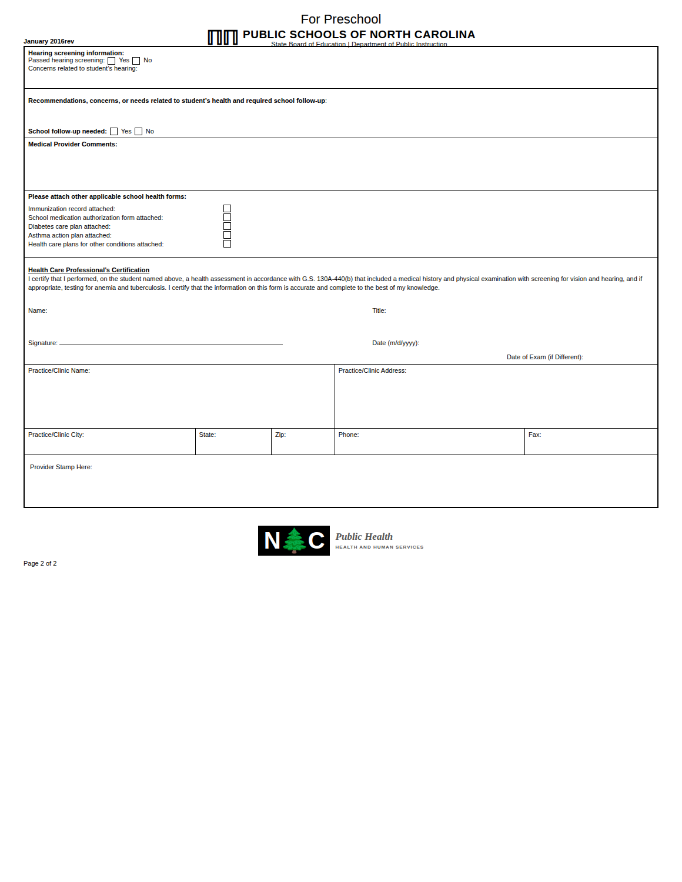For Preschool
ℿℿ PUBLIC SCHOOLS OF NORTH CAROLINA
State Board of Education | Department of Public Instruction
January 2016rev
| Hearing screening information: Passed hearing screening: Yes No Concerns related to student’s hearing: |
| Recommendations, concerns, or needs related to student’s health and required school follow-up : School follow-up needed: Yes No |
| Medical Provider Comments: |
| Please attach other applicable school health forms: Immunization record attached: School medication authorization form attached: Diabetes care plan attached: Asthma action plan attached: Health care plans for other conditions attached: |
| Health Care Professional’s Certification I certify that I performed, on the student named above, a health assessment in accordance with G.S. 130A-440(b) that included a medical history and physical examination with screening for vision and hearing, and if appropriate, testing for anemia and tuberculosis. I certify that the information on this form is accurate and complete to the best of my knowledge. Name: Title: Signature: Date (m/d/yyyy): Date of Exam (if Different): |
| Practice/Clinic Name: | Practice/Clinic Address: |
| Practice/Clinic City: | State: | Zip: | Phone: | Fax: |
| Provider Stamp Here: |
N🌲C Public Health
HEALTH AND HUMAN SERVICES
Page 2 of 2